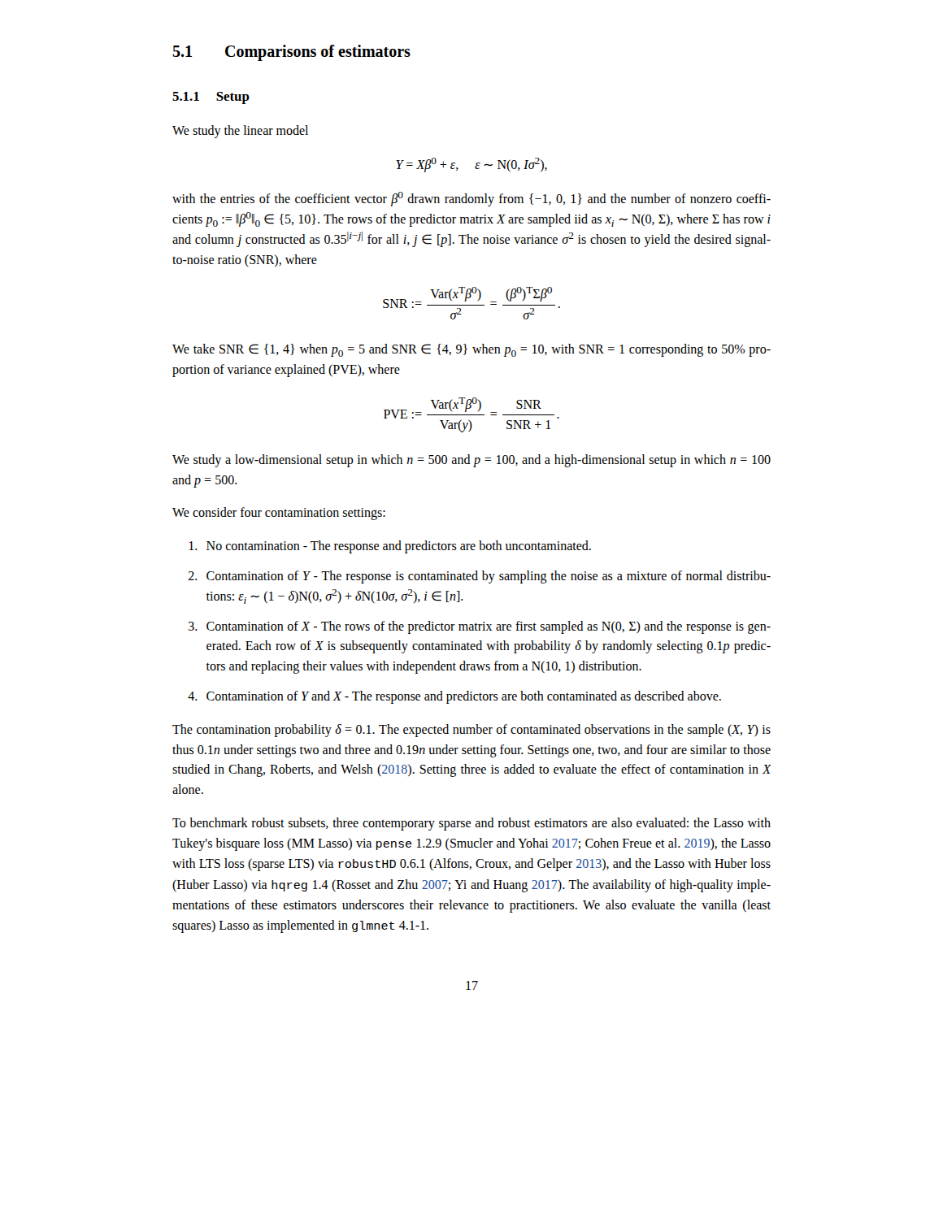5.1 Comparisons of estimators
5.1.1 Setup
We study the linear model
Y = Xβ0 + ε, ε ∼ N(0, Iσ2),
with the entries of the coefficient vector β0 drawn randomly from {−1, 0, 1} and the number of nonzero coefficients p0 := ‖β0‖0 ∈ {5, 10}. The rows of the predictor matrix X are sampled iid as xi ∼ N(0, Σ), where Σ has row i and column j constructed as 0.35|i−j| for all i, j ∈ [p]. The noise variance σ2 is chosen to yield the desired signal-to-noise ratio (SNR), where
SNR := Var(xTβ0) σ2 = (β0)TΣβ0 σ2.
We take SNR ∈ {1, 4} when p0 = 5 and SNR ∈ {4, 9} when p0 = 10, with SNR = 1 corresponding to 50% proportion of variance explained (PVE), where
PVE := Var(xTβ0) Var(y) = SNR SNR + 1.
We study a low-dimensional setup in which n = 500 and p = 100, and a high-dimensional setup in which n = 100 and p = 500.
We consider four contamination settings:
No contamination - The response and predictors are both uncontaminated.
Contamination of Y - The response is contaminated by sampling the noise as a mixture of normal distributions: εi ∼ (1 − δ)N(0, σ2) + δN(10σ, σ2), i ∈ [n].
Contamination of X - The rows of the predictor matrix are first sampled as N(0, Σ) and the response is generated. Each row of X is subsequently contaminated with probability δ by randomly selecting 0.1p predictors and replacing their values with independent draws from a N(10, 1) distribution.
Contamination of Y and X - The response and predictors are both contaminated as described above.
The contamination probability δ = 0.1. The expected number of contaminated observations in the sample (X, Y) is thus 0.1n under settings two and three and 0.19n under setting four. Settings one, two, and four are similar to those studied in Chang, Roberts, and Welsh (2018). Setting three is added to evaluate the effect of contamination in X alone.
To benchmark robust subsets, three contemporary sparse and robust estimators are also evaluated: the Lasso with Tukey's bisquare loss (MM Lasso) via pense 1.2.9 (Smucler and Yohai 2017; Cohen Freue et al. 2019), the Lasso with LTS loss (sparse LTS) via robustHD 0.6.1 (Alfons, Croux, and Gelper 2013), and the Lasso with Huber loss (Huber Lasso) via hqreg 1.4 (Rosset and Zhu 2007; Yi and Huang 2017). The availability of high-quality implementations of these estimators underscores their relevance to practitioners. We also evaluate the vanilla (least squares) Lasso as implemented in glmnet 4.1-1.
17